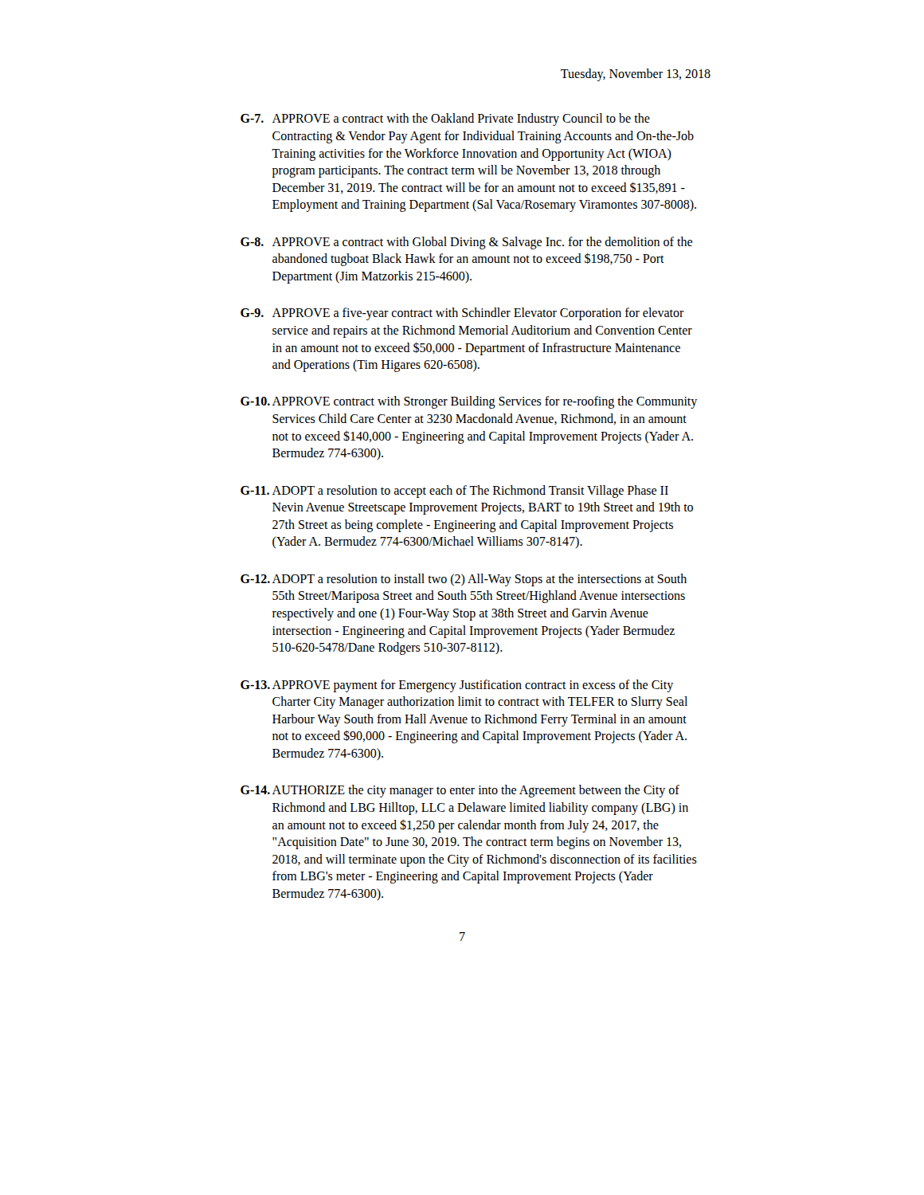Tuesday, November 13, 2018
G-7.
APPROVE a contract with the Oakland Private Industry Council to be the Contracting & Vendor Pay Agent for Individual Training Accounts and On-the-Job Training activities for the Workforce Innovation and Opportunity Act (WIOA) program participants. The contract term will be November 13, 2018 through December 31, 2019. The contract will be for an amount not to exceed $135,891 - Employment and Training Department (Sal Vaca/Rosemary Viramontes 307-8008).
G-8.
APPROVE a contract with Global Diving & Salvage Inc. for the demolition of the abandoned tugboat Black Hawk for an amount not to exceed $198,750 - Port Department (Jim Matzorkis 215-4600).
G-9.
APPROVE a five-year contract with Schindler Elevator Corporation for elevator service and repairs at the Richmond Memorial Auditorium and Convention Center in an amount not to exceed $50,000 - Department of Infrastructure Maintenance and Operations (Tim Higares 620-6508).
G-10.
APPROVE contract with Stronger Building Services for re-roofing the Community Services Child Care Center at 3230 Macdonald Avenue, Richmond, in an amount not to exceed $140,000 - Engineering and Capital Improvement Projects (Yader A. Bermudez 774-6300).
G-11.
ADOPT a resolution to accept each of The Richmond Transit Village Phase II Nevin Avenue Streetscape Improvement Projects, BART to 19th Street and 19th to 27th Street as being complete - Engineering and Capital Improvement Projects (Yader A. Bermudez 774-6300/Michael Williams 307-8147).
G-12.
ADOPT a resolution to install two (2) All-Way Stops at the intersections at South 55th Street/Mariposa Street and South 55th Street/Highland Avenue intersections respectively and one (1) Four-Way Stop at 38th Street and Garvin Avenue intersection - Engineering and Capital Improvement Projects (Yader Bermudez 510-620-5478/Dane Rodgers 510-307-8112).
G-13.
APPROVE payment for Emergency Justification contract in excess of the City Charter City Manager authorization limit to contract with TELFER to Slurry Seal Harbour Way South from Hall Avenue to Richmond Ferry Terminal in an amount not to exceed $90,000 - Engineering and Capital Improvement Projects (Yader A. Bermudez 774-6300).
G-14.
AUTHORIZE the city manager to enter into the Agreement between the City of Richmond and LBG Hilltop, LLC a Delaware limited liability company (LBG) in an amount not to exceed $1,250 per calendar month from July 24, 2017, the "Acquisition Date" to June 30, 2019. The contract term begins on November 13, 2018, and will terminate upon the City of Richmond's disconnection of its facilities from LBG's meter - Engineering and Capital Improvement Projects (Yader Bermudez 774-6300).
7